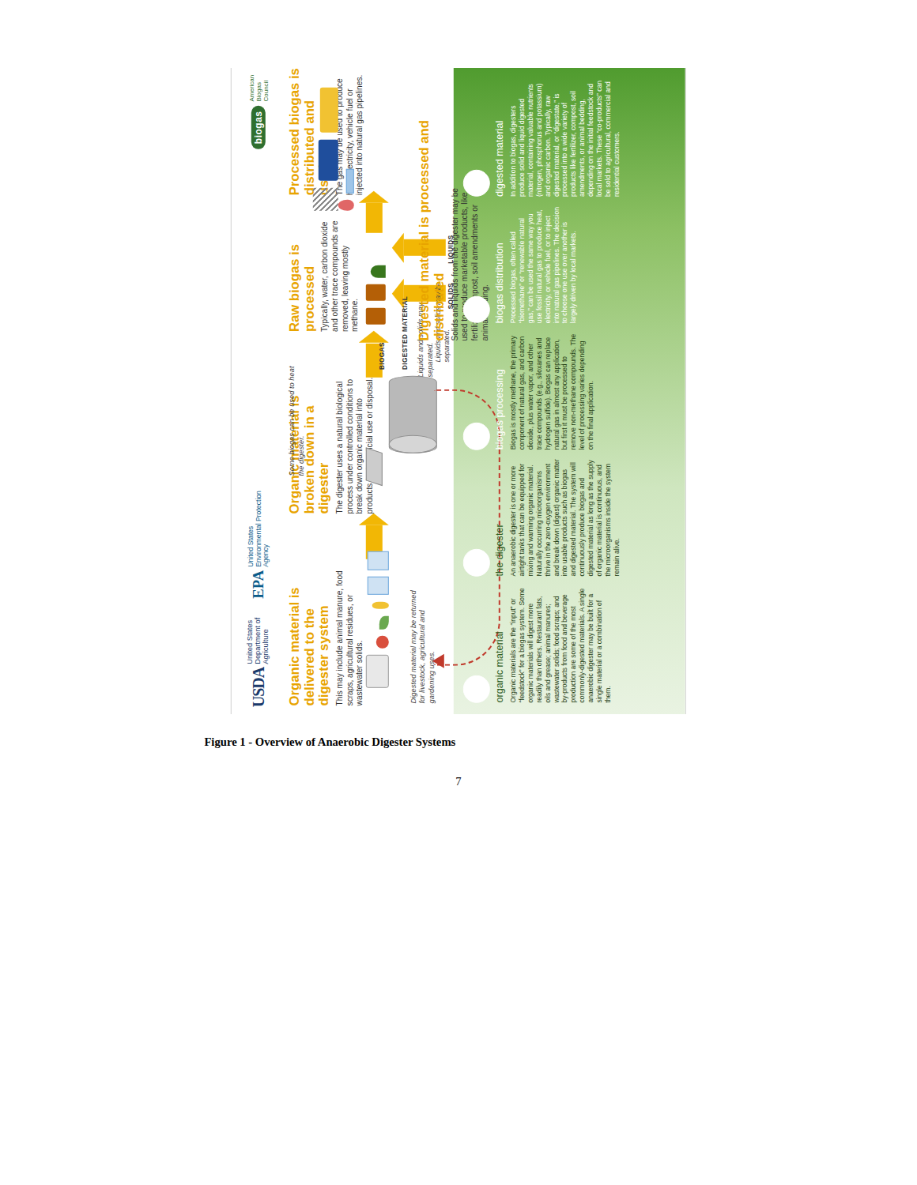USDA United States
Department of
Agriculture
EPA United States
Environmental Protection
Agency
biogas American
Biogas
Council
Organic material is delivered to the digester system This may include animal manure, food scraps, agricultural residues, or wastewater solids.
Organic material is broken down in a digester The digester uses a natural biological process under controlled conditions to break down organic material into products for beneficial use or disposal.
Raw biogas is processed Typically, water, carbon dioxide and other trace compounds are removed, leaving mostly methane.
Processed biogas is distributed and used The gas may be used to produce heat, electricity, vehicle fuel or injected into natural gas pipelines.
Digested material may be returned for livestock, agricultural and gardening uses.
Some biogas can be used to heat the digester.
Liquids and solids may be separated.
BIOGAS
DIGESTED MATERIAL
SOLIDS
LIQUIDS
Liquids and solids may be separated.
Digested material is processed and distributed Solids and liquids from the digester may be used to produce marketable products, like fertilizer, compost, soil amendments or animal bedding.
organic material
Organic materials are the “input” or “feedstock” for a biogas system. Some organic materials will digest more readily than others. Restaurant fats, oils and grease; animal manures; wastewater solids; food scraps; and by-products from food and beverage production are some of the most commonly-digested materials. A single anaerobic digester may be built for a single material or a combination of them.
the digester
An anaerobic digester is one or more airtight tanks that can be equipped for mixing and warming organic material. Naturally occurring microorganisms thrive in the zero-oxygen environment and break down (digest) organic matter into usable products such as biogas and digested material. The system will continuously produce biogas and digested material as long as the supply of organic material is continuous, and the microorganisms inside the system remain alive.
biogas processing
Biogas is mostly methane, the primary component of natural gas, and carbon dioxide, plus water vapor, and other trace compounds (e.g., siloxanes and hydrogen sulfide). Biogas can replace natural gas in almost any application, but first it must be processed to remove non-methane compounds. The level of processing varies depending on the final application.
biogas distribution
Processed biogas, often called “biomethane” or “renewable natural gas,” can be used the same way you use fossil natural gas to produce heat, electricity, or vehicle fuel, or to inject into natural gas pipelines. The decision to choose one use over another is largely driven by local markets.
digested material
In addition to biogas, digesters produce solid and liquid digested material, containing valuable nutrients (nitrogen, phosphorus and potassium) and organic carbon. Typically, raw digested material, or “digestate,” is processed into a wide variety of products like fertilizer, compost, soil amendments, or animal bedding, depending on the initial feedstock and local markets. These “co-products” can be sold to agricultural, commercial and residential customers.
Figure 1 - Overview of Anaerobic Digester Systems
7